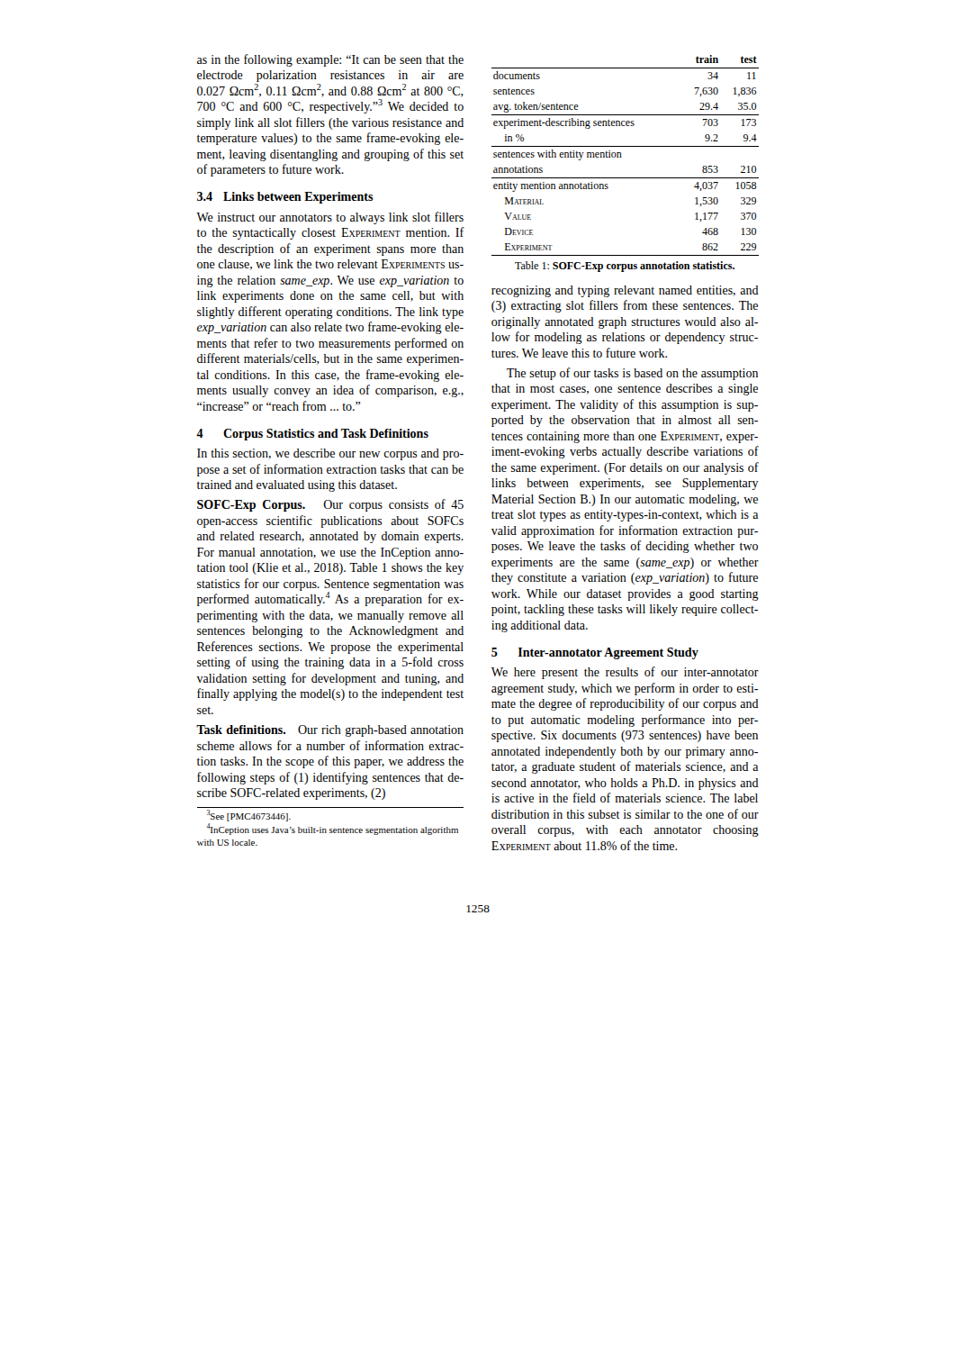as in the following example: “It can be seen that the electrode polarization resistances in air are 0.027 Ωcm2, 0.11 Ωcm2, and 0.88 Ωcm2 at 800 °C, 700 °C and 600 °C, respectively.”3 We decided to simply link all slot fillers (the various resistance and temperature values) to the same frame-evoking element, leaving disentangling and grouping of this set of parameters to future work.
3.4 Links between Experiments
We instruct our annotators to always link slot fillers to the syntactically closest Experiment mention. If the description of an experiment spans more than one clause, we link the two relevant Experiments using the relation same_exp. We use exp_variation to link experiments done on the same cell, but with slightly different operating conditions. The link type exp_variation can also relate two frame-evoking elements that refer to two measurements performed on different materials/cells, but in the same experimental conditions. In this case, the frame-evoking elements usually convey an idea of comparison, e.g., “increase” or “reach from ... to.”
4 Corpus Statistics and Task Definitions
In this section, we describe our new corpus and propose a set of information extraction tasks that can be trained and evaluated using this dataset.
SOFC-Exp Corpus. Our corpus consists of 45 open-access scientific publications about SOFCs and related research, annotated by domain experts. For manual annotation, we use the InCeption annotation tool (Klie et al., 2018). Table 1 shows the key statistics for our corpus. Sentence segmentation was performed automatically.4 As a preparation for experimenting with the data, we manually remove all sentences belonging to the Acknowledgment and References sections. We propose the experimental setting of using the training data in a 5-fold cross validation setting for development and tuning, and finally applying the model(s) to the independent test set.
Task definitions. Our rich graph-based annotation scheme allows for a number of information extraction tasks. In the scope of this paper, we address the following steps of (1) identifying sentences that describe SOFC-related experiments, (2)
3See [PMC4673446].
4InCeption uses Java’s built-in sentence segmentation algorithm with US locale.
| | train | test |
| documents | 34 | 11 |
| sentences | 7,630 | 1,836 |
| avg. token/sentence | 29.4 | 35.0 |
| experiment-describing sentences | 703 | 173 |
| in % | 9.2 | 9.4 |
| sentences with entity mention | | |
| annotations | 853 | 210 |
| entity mention annotations | 4,037 | 1058 |
| Material | 1,530 | 329 |
| Value | 1,177 | 370 |
| Device | 468 | 130 |
| Experiment | 862 | 229 |
Table 1: SOFC-Exp corpus annotation statistics.
recognizing and typing relevant named entities, and (3) extracting slot fillers from these sentences. The originally annotated graph structures would also allow for modeling as relations or dependency structures. We leave this to future work.
The setup of our tasks is based on the assumption that in most cases, one sentence describes a single experiment. The validity of this assumption is supported by the observation that in almost all sentences containing more than one Experiment, experiment-evoking verbs actually describe variations of the same experiment. (For details on our analysis of links between experiments, see Supplementary Material Section B.) In our automatic modeling, we treat slot types as entity-types-in-context, which is a valid approximation for information extraction purposes. We leave the tasks of deciding whether two experiments are the same (same_exp) or whether they constitute a variation (exp_variation) to future work. While our dataset provides a good starting point, tackling these tasks will likely require collecting additional data.
5 Inter-annotator Agreement Study
We here present the results of our inter-annotator agreement study, which we perform in order to estimate the degree of reproducibility of our corpus and to put automatic modeling performance into perspective. Six documents (973 sentences) have been annotated independently both by our primary annotator, a graduate student of materials science, and a second annotator, who holds a Ph.D. in physics and is active in the field of materials science. The label distribution in this subset is similar to the one of our overall corpus, with each annotator choosing Experiment about 11.8% of the time.
1258